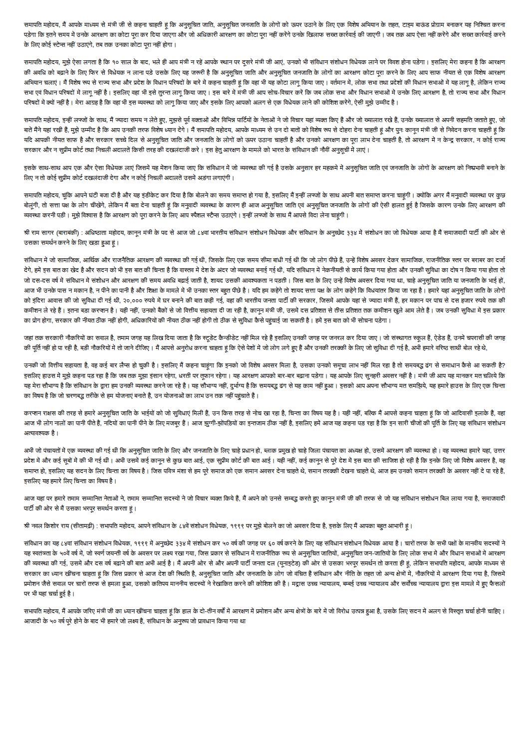समापति महोदय, मैं आपके माध्यम से मंत्री जी से कहना चाहती हूं कि अनुसूचित जाति, अनुसूचित जनजाति के लोगों को ऊपर उठाने के लिए एक विशेष अभियान के तहत, टाइम बाऊंड प्रोग्राम बनाकर यह निश्चित करना पड़ेगा कि इतने समय में उनके आरक्षण का कोटा पूरा कर दिया जाएगा और जो अधिकारी आरक्षण का कोटा पूरा नहीं करेंगे उनके खिलाफ सख्त कार्रवाई की जाएगी। जब तक आप ऐसा नहीं करेंगे और सख्त कार्रवाई करने के लिए कोई स्टेप्स नहीं उठाएंगे, तब तक उनका कोटा पूरा नहीं होगा।
समापति महोदय, मुझे ऐसा लगता है कि १० साल के बाद, भले ही आप मंत्री न रहें आपके स्थान पर दूसरे मंत्री जी आएं, उनको भी संविधान संशोधन विधेयक लाने पर विवश होना पड़ेगा। इसलिए मेरा कहना है कि आरक्षण की अवधि को बढ़ाने के लिए फिर से विधेयक न लाना पड़े उसके लिए यह जरूरी है कि अनुसूचित जाति और अनुसूचित जनजाति के लोगों का आरक्षण कोटा पूरा करने के लिए आप साफ नीयत से एक विशेष आरक्षण अभियान चलाएं। मैं विशेष रूप से राज्य सभा और प्रदेश के विधान परिषदों के बारे में कहना चाहती हूं कि वहां भी यह कोटा लागू किया जाए। वर्तमान में, लोक सभा तथा प्रदेशों की विधान सभाओं में यह लागू है, लेकिन राज्य सभा एवं विधान परिषदों में लागू नहीं है। इसलिए वहां भी इसे तुरन्त लागू किया जाए। इस बारे में मंत्री जी आप सोच-विचार करें कि जब लोक सभा और विधान सभाओं में उनके लिए आरक्षण है, तो राज्य सभा और विधान परिषदों में क्यों नहीं है। मेरा आग्रह है कि वहां भी इस व्यवस्था को लागू किया जाए और इसके लिए आपको अलग से एक विधेयक लाने की कोशिश करेंगे, ऐसी मुझे उम्मीद है।
समापति महोदय, इन्हीं लफ्जों के साथ, मैं ज्यादा समय न लेते हुए, मुझसे पूर्व वक्ताओं और विभिन्न पार्टियों के नेताओं ने जो विचार यहां व्यक्त किए हैं और जो ख्यालात रखे हैं, उनके ख्यालात से अपनी सहमति जताते हुए, जो बातें मैंने यहां रखी हैं, मुझे उम्मीद है कि आप उनकी तरफ विशेष ध्यान देंगे। मैं समापति महोदय, आपके माध्यम से उन दो बातों को विशेष रूप से दोहरा देना चाहती हूं और पुनः कानून मंत्री जी से निवेदन करना चाहती हूं कि यदि आपकी नीयत साफ है और सरकार सच्चे दिल से अनुसूचित जाति और जनजाति के लोगों को ऊपर उठाना चाहती है और उनको आरक्षण का पूरा लाभ देना चाहती है, तो आरक्षण में न केन्द्र सरकार, न कोई राज्य सरकार और न सुप्रीम कोर्ट तथा निचली अदालतें किसी तरह की दखलंदाजी करे। इस हेतु आरक्षण के मामले को भारत के संविधान की नौवीं अनुसूची में लाएं।
इसके साथ-साथ आप एक और ऐसा विधेयक लाएं जिसमें यह मेंशन किया जाए कि संविधान में जो व्यवस्था की गई है उसके अनुसार हर महकमे में अनुसूचित जाति एवं जनजाति के लोगों के आरक्षण को निष्प्रभावी बनाने के लिए न तो कोई सुप्रीम कोर्ट दखलंदाजी देगा और न कोई निचली अदालतें उसमें अड़ंगा लगाएंगी।
समापति महोदय, चूंकि आपने घंटी बजा दी है और यह इंडीकेट कर दिया है कि बोलने का समय समाप्त हो गया है, इसलिए मैं इन्हीं लफ्जों के साथ अपनी बात समाप्त करना चाहूंगी। क्योंकि अगर मैं मनुवादी व्यवस्था पर कुछ बोलूंगी, तो सत्ता पक्ष के लोग चीखेंगे, लेकिन मैं बता देना चाहती हूं कि मनुवादी व्यवस्था के कारण ही आज अनुसूचित जाति एवं अनुसूचित जनजाति के लोगों की ऐसी हालत हुई है जिसके कारण उनके लिए आरक्षण की व्यवस्था करनी पड़ी। मुझे विश्वास है कि आरक्षण को पूरा करने के लिए आप स्पैशल स्टैप्स उठाएंगे। इन्हीं लफ्जों के साथ मैं आपसे विदा लेना चाहूंगी।
श्री राम सागर (बाराबंकी) : अधिष्ठाता महोदय, कानून मंत्री के पद से आज जो ८४वां भारतीय संविधान संशोधन विधेयक और संविधान के अनुच्छेद ३३४ में संशोधन का जो विधेयक आया है मैं समाजवादी पार्टी की ओर से उसका समर्थन करने के लिए खड़ा हुआ हूं।
संविधान में जो सामाजिक, आर्थिक और राजनैतिक आरक्षण की व्यवस्था की गई थी, जिसके लिए एक समय सीमा बांधी गई थी कि जो लोग पीछे हैं, उन्हें विशेष अवसर देकर सामाजिक, राजनीतिक स्तर पर बराबर का दर्जा देंगे, हमें इस बात का खेद है और सदन को भी इस बात की चिन्ता है कि वास्तव में देश के अंदर जो व्यवस्था बनाई गई थी, यदि संविधान में नेकनीयती से कार्य किया गया होता और उनकी सुविधा का दोष न किया गया होता तो जो दस-दस वर्ष में संविधान में संशोधन और आरक्षण की समय अवधि बढ़ाई जाती है, शायद उसकी आवश्यकता न पड़ती। जिस बात के लिए उन्हें विशेष अवसर दिया गया था, चाहे अनुसूचित जाति या जनजाति के भाई हों, आज भी उनके पास न मकान है, न पीने का पानी है और शिक्षा के मामले में भी उनका स्तर बहुत पीछे है। यदि हम कहेंगे तो शायद सत्ता पक्ष के लोग कहेंगे कि विधयांतर किया जा रहा है। हमारे यहां अनुसूचित जाति के लोगों को इंदिरा आवास की जो सुविधा दी गई थी, २०,००० रुपये में घर बनाने की बात कही गई, वहां की भारतीय जनता पार्टी की सरकार, जिसमें आपके यहां से ज्यादा मंत्री हैं, हर मकान पर पांच से दस हजार रुपये तक की कमीशन ले रहे हैं। इतना बड़ा करप्शन है। यही नहीं, उनको बैंकों से जो वित्तीय सहायता दी जा रही है, कानून मंत्री जी, उसमें दस प्रतिशत से तीस प्रतिशत तक कमीशन खुले आम लेते हैं। जब उनकी सुविधा में इस प्रकार का प्रोग होगा, सरकार की नीयत ठीक नहीं होगी, अधिकारियों की नीयत ठीक नहीं होगी तो ठीक से सुविधा कैसे पहुंचाई जा सकती है। हमें इस बात को भी सोचना पड़ेगा।
जहां तक सरकारी नौकरियों का सवाल है, तमाम जगह यह लिख दिया जाता है कि स्टूडेंट कैन्डीडेट नहीं मिल रहे हैं इसलिए उनकी जगह पर जनरल कर दिया जाए। जो संस्थागत स्कूल हैं, ऐडेड हैं, उनमें चपरासी की जगह की पूर्ति नहीं हो पा रही है, बड़ी नौकरियों में तो जाने दीजिए। मैं आपसे अनुरोध करना चाहता हूं कि ऐसे पेशों में जो लोग लगे हुए हैं और उनकी तरक्की के लिए जो सुविधा दी गई है, अभी हमारे वरिष्ठ साथी बोल रहे थे,
उनकी जो वित्तीय सहायता है, वह कई बार लैप्स हो चुकी है। इसलिए मैं कहना चाहूंगा कि इनको जो विशेष अवसर मिला है, उसका उनको समूचा लाभ नहीं मिल रहा है तो समयबद्ध ढंग से समाधान कैसे आ सकती है? इसलिए हाउस में मुझे कहना पड़ रहा है कि जब तक मुझा इंसान रहेगा, धरती पर तूफान रहेगा। यह आरक्षण आपको बार-बार बढ़ाना पड़ेगा। यह आपके लिए सुनहरी अवसर नहीं है। मंत्री जी आप यह मानकर मत चलिये कि यह मेरा सौभाग्य है कि संविधान के द्वारा हम उनकी व्यवस्था करने जा रहे हैं। यह सौभाग्य नहीं, दुर्भाग्य है कि समयबद्ध ढंग से यह काम नहीं हुआ। इसको आप अपना सौभाग्य मत समझिये, यह हमारे हाउस के लिए एक चिन्ता का विषय है कि जो चरणबद्ध तरीके से हम योजनाएं बनाते हैं, उन योजनाओं का लाभ उन तक नहीं पहुंचाते हैं।
करप्शन राक्षस की तरह से हमारे अनुसूचित जाति के भाईयों को जो सुविधाएं मिली हैं, उन किस तरह से नोच खा रहा है, चिन्ता का विषय यह है। यही नहीं, बल्कि मैं आपसे कहना चाहता हूं कि जो आदिवासी इलाके हैं, वहां आज भी लोग नालों का पानी पीते हैं, नदियों का पानी पीने के लिए मजबूर हैं। आज झुग्गी-झोंपड़ियों का इन्तजाम ठीक नहीं है, इसलिए हमें आज यह कहना पड़ रहा है कि इन सारी चीजों की पूर्ति के लिए यह संविधान संशोधन अत्यावश्यक है।
अभी जो पंचायतों में एक व्यवस्था की गई थी कि अनुसूचित जाति के लिए और जनजाति के लिए चाहे प्रधान हो, ब्लाक प्रमुख हो चाहे जिला पंचायत का अध्यक्ष हो, उसमें आरक्षण की व्यवस्था हो। वह व्यवस्था हमारे यहां, उत्तर प्रदेश में और कई सूबों में की भी गई थी। अभी उसमें कई कानून से कुछ बात आई, एक सुप्रीम कोर्ट की बात आई। यही नहीं, कई कानून से पूरे देश में इस बात की साजिश हो रही है कि इनके लिए जो विशेष अवसर है, वह समाप्त हो, इसलिए यह सदन के लिए चिन्ता का विषय है। जिस पवित्र मंशा से हम पूरे समाज को एक समान अवसर देना चाहते थे, समान तरक्की देखना चाहते थे, आज हम उनको समान तरक्की के अवसर नहीं दे पा रहे हैं, इसलिए यह हमारे लिए चिन्ता का विषय है।
आज यहां पर हमारे तमाम सम्मानित नेताओं ने, तमाम सम्मानित सदस्यों ने जो विचार व्यक्त किये हैं, मैं अपने को उनसे सम्बद्ध करते हुए कानून मंत्री जी की तरफ से जो यह संविधान संशोधन बिल लाया गया है, समाजवादी पार्टी की ओर से मैं उसका भरपूर समर्थन करता हूं।
श्री नवल किशोर राय (सीतामढ़ी) : सभापति महोदय, आपने संविधान के ८४वें संशोधन विधेयक, १९९९ पर मुझे बोलने का जो अवसर दिया है, इसके लिए मैं आपका बहुत आभारी हूं।
संविधान का यह ८४वां संविधान संशोधन विधेयक, १९९९ में अनुच्छेद ३३४ में संशोधन कर ५० वर्ष की जगह पर ६० वर्ष करने के लिए यह संविधान संशोधन विधेयक आया है। चारों तरफ के सभी पक्षों के मानवीय सदस्यों ने यह स्वतंत्रता के ५०वें वर्ष में, जो स्वर्ण जयन्ती वर्ष के अवसर पर लक्ष्य रखा गया, जिस प्रकार से संविधान में राजनीतिक रूप से अनुसूचित जातियों, अनुसूचित जन-जातियों के लिए लोक सभा में और विधान सभाओं में आरक्षण की व्यवस्था की गई, उसमें और दस वर्ष बढ़ाने की बात अभी आई है। मैं अपनी ओर से और अपनी पार्टी जनता दल (यूनाइटेड) की ओर से उसका भरपूर समर्थन तो करता ही हूं, लेकिन सभापति महोदय, आपके माध्यम से सरकार का ध्यान खींचना चाहता हूं कि जिस प्रकार से आज देश की स्थिति है, अनुसूचित जाति और जनजाति के लोग जो वंचित हैं संविधान और नीति के तहत जो अन्य क्षेत्रों में, नौकरियों में आरक्षण दिया गया है, जिसमें प्रमोशन जैसे सवाल पर चारों तरफ से हमला हुआ, उसको कतिपय माननीय सदस्यों ने रेखांकित करने की कोशिश की है। मद्रास उच्च न्यायालय, बम्बई उच्च न्यायालय और सर्वोच्च न्यायालय द्वारा इस मामले में हुए फैसलों पर भी यहां चर्चा हुई है।
सभापति महोदय, मैं आपके जरिए मंत्री जी का ध्यान खींचना चाहता हूं कि हाल के दो-तीन वर्षों में आरक्षण में प्रमोशन और अन्य क्षेत्रों के बारे में जो विरोध उत्पन्न हुआ है, उसके लिए सदन में अलग से विस्तृत चर्चा होनी चाहिए। आजादी के ५० वर्ष पूरे होने के बाद भी हमारे जो लक्ष्य हैं, संविधान के अनुरूप जो प्रावधान किया गया था